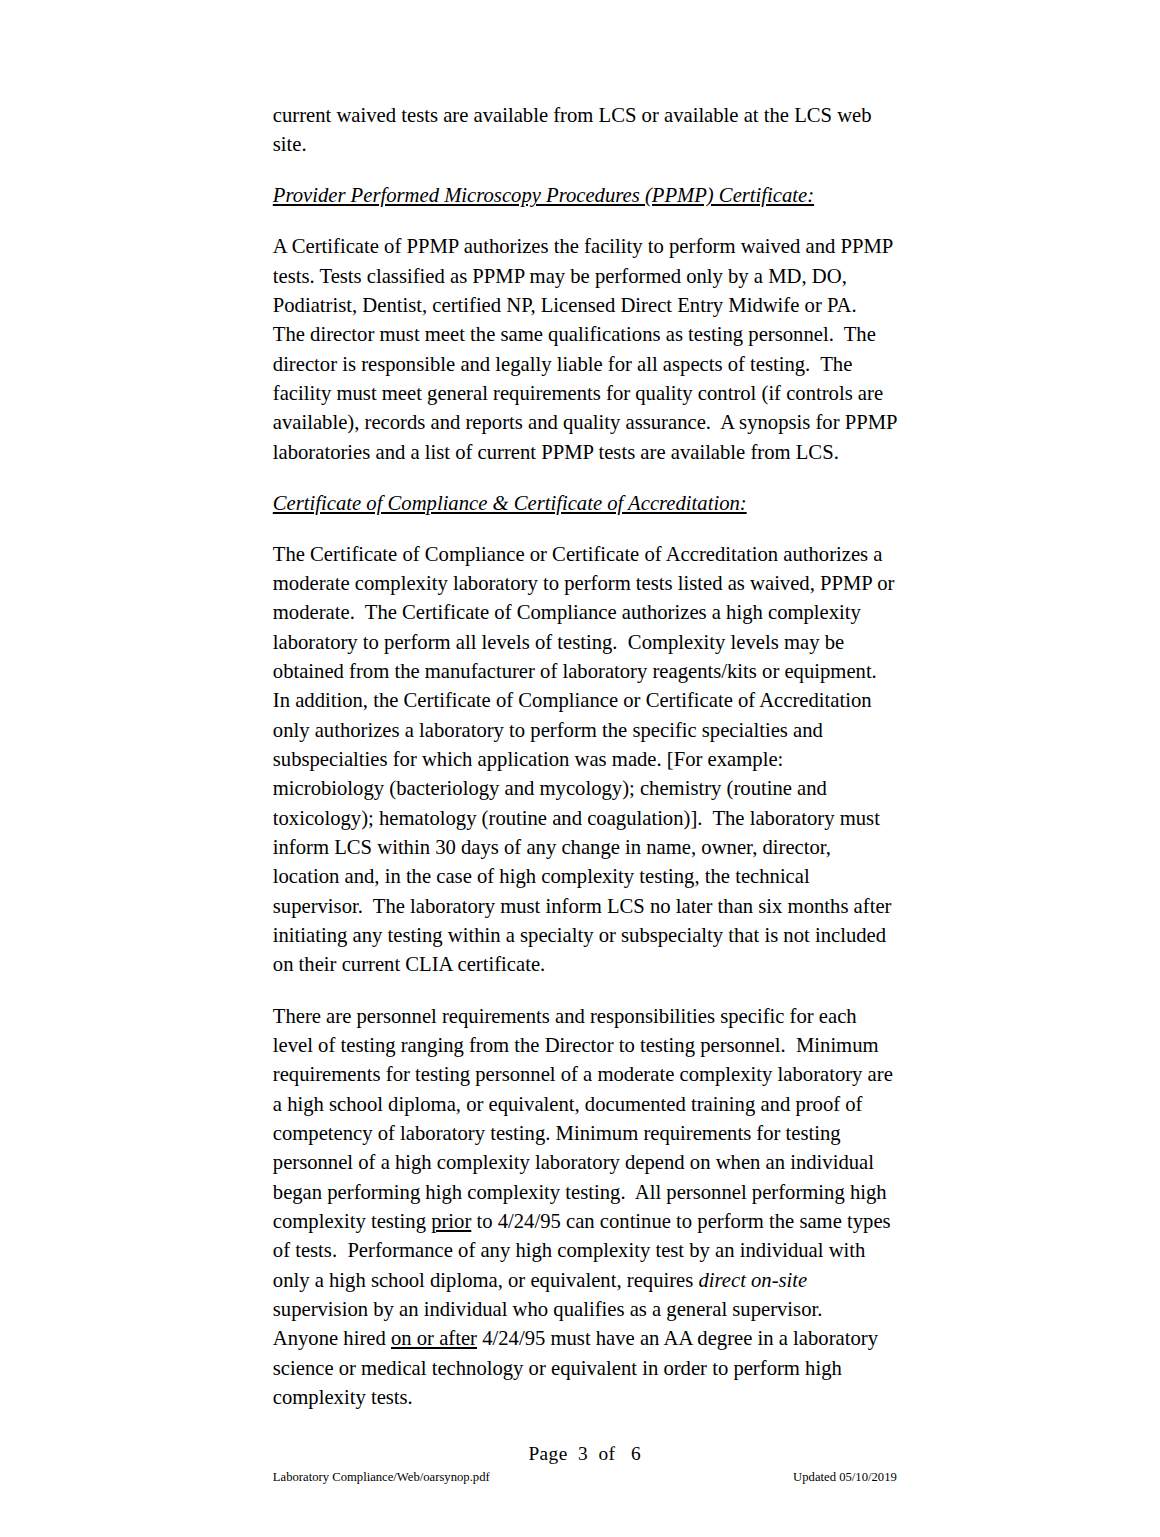current waived tests are available from LCS or available at the LCS web site.
Provider Performed Microscopy Procedures (PPMP) Certificate:
A Certificate of PPMP authorizes the facility to perform waived and PPMP tests. Tests classified as PPMP may be performed only by a MD, DO, Podiatrist, Dentist, certified NP, Licensed Direct Entry Midwife or PA. The director must meet the same qualifications as testing personnel. The director is responsible and legally liable for all aspects of testing. The facility must meet general requirements for quality control (if controls are available), records and reports and quality assurance. A synopsis for PPMP laboratories and a list of current PPMP tests are available from LCS.
Certificate of Compliance & Certificate of Accreditation:
The Certificate of Compliance or Certificate of Accreditation authorizes a moderate complexity laboratory to perform tests listed as waived, PPMP or moderate. The Certificate of Compliance authorizes a high complexity laboratory to perform all levels of testing. Complexity levels may be obtained from the manufacturer of laboratory reagents/kits or equipment. In addition, the Certificate of Compliance or Certificate of Accreditation only authorizes a laboratory to perform the specific specialties and subspecialties for which application was made. [For example: microbiology (bacteriology and mycology); chemistry (routine and toxicology); hematology (routine and coagulation)]. The laboratory must inform LCS within 30 days of any change in name, owner, director, location and, in the case of high complexity testing, the technical supervisor. The laboratory must inform LCS no later than six months after initiating any testing within a specialty or subspecialty that is not included on their current CLIA certificate.
There are personnel requirements and responsibilities specific for each level of testing ranging from the Director to testing personnel. Minimum requirements for testing personnel of a moderate complexity laboratory are a high school diploma, or equivalent, documented training and proof of competency of laboratory testing. Minimum requirements for testing personnel of a high complexity laboratory depend on when an individual began performing high complexity testing. All personnel performing high complexity testing prior to 4/24/95 can continue to perform the same types of tests. Performance of any high complexity test by an individual with only a high school diploma, or equivalent, requires direct on-site supervision by an individual who qualifies as a general supervisor. Anyone hired on or after 4/24/95 must have an AA degree in a laboratory science or medical technology or equivalent in order to perform high complexity tests.
Page 3 of 6
Laboratory Compliance/Web/oarsynop.pdf Updated 05/10/2019